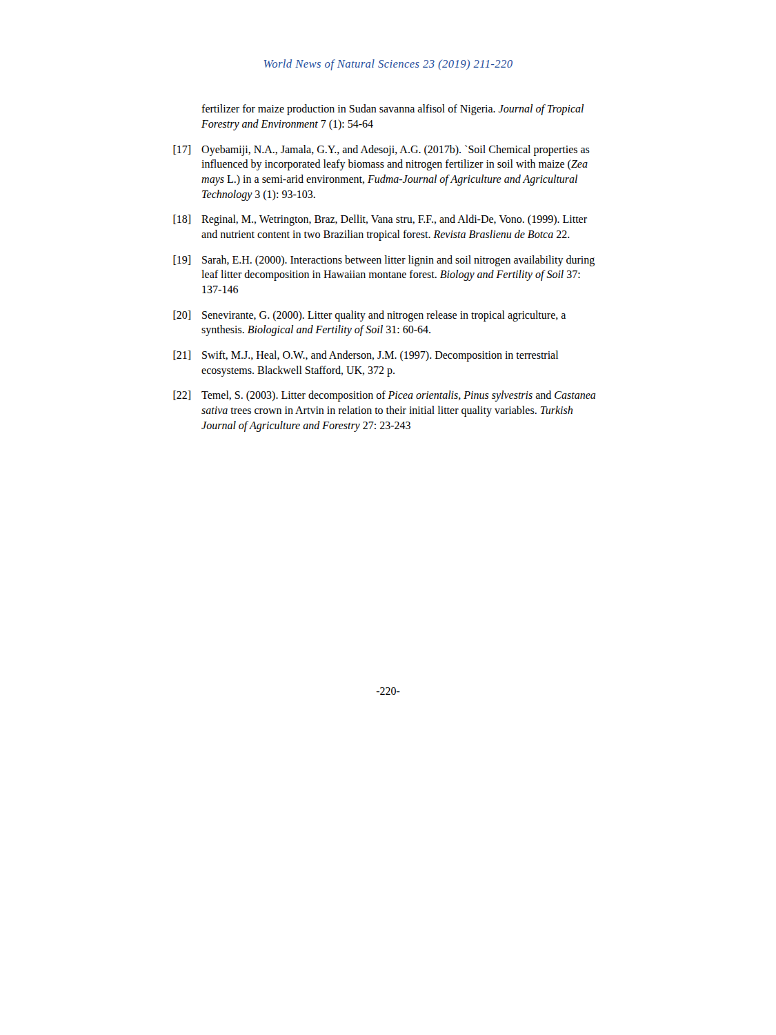World News of Natural Sciences 23 (2019) 211-220
fertilizer for maize production in Sudan savanna alfisol of Nigeria. Journal of Tropical Forestry and Environment 7 (1): 54-64
[17] Oyebamiji, N.A., Jamala, G.Y., and Adesoji, A.G. (2017b). `Soil Chemical properties as influenced by incorporated leafy biomass and nitrogen fertilizer in soil with maize (Zea mays L.) in a semi-arid environment, Fudma-Journal of Agriculture and Agricultural Technology 3 (1): 93-103.
[18] Reginal, M., Wetrington, Braz, Dellit, Vana stru, F.F., and Aldi-De, Vono. (1999). Litter and nutrient content in two Brazilian tropical forest. Revista Braslienu de Botca 22.
[19] Sarah, E.H. (2000). Interactions between litter lignin and soil nitrogen availability during leaf litter decomposition in Hawaiian montane forest. Biology and Fertility of Soil 37: 137-146
[20] Senevirante, G. (2000). Litter quality and nitrogen release in tropical agriculture, a synthesis. Biological and Fertility of Soil 31: 60-64.
[21] Swift, M.J., Heal, O.W., and Anderson, J.M. (1997). Decomposition in terrestrial ecosystems. Blackwell Stafford, UK, 372 p.
[22] Temel, S. (2003). Litter decomposition of Picea orientalis, Pinus sylvestris and Castanea sativa trees crown in Artvin in relation to their initial litter quality variables. Turkish Journal of Agriculture and Forestry 27: 23-243
-220-